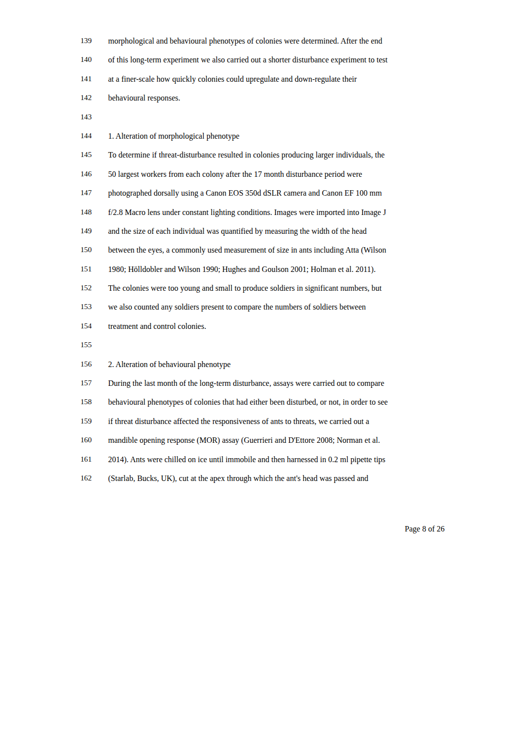morphological and behavioural phenotypes of colonies were determined. After the end
of this long-term experiment we also carried out a shorter disturbance experiment to test
at a finer-scale how quickly colonies could upregulate and down-regulate their
behavioural responses.
1. Alteration of morphological phenotype
To determine if threat-disturbance resulted in colonies producing larger individuals, the
50 largest workers from each colony after the 17 month disturbance period were
photographed dorsally using a Canon EOS 350d dSLR camera and Canon EF 100 mm
f/2.8 Macro lens under constant lighting conditions. Images were imported into Image J
and the size of each individual was quantified by measuring the width of the head
between the eyes, a commonly used measurement of size in ants including Atta (Wilson
1980; Hölldobler and Wilson 1990; Hughes and Goulson 2001; Holman et al. 2011).
The colonies were too young and small to produce soldiers in significant numbers, but
we also counted any soldiers present to compare the numbers of soldiers between
treatment and control colonies.
2. Alteration of behavioural phenotype
During the last month of the long-term disturbance, assays were carried out to compare
behavioural phenotypes of colonies that had either been disturbed, or not, in order to see
if threat disturbance affected the responsiveness of ants to threats, we carried out a
mandible opening response (MOR) assay (Guerrieri and D'Ettore 2008; Norman et al.
2014). Ants were chilled on ice until immobile and then harnessed in 0.2 ml pipette tips
(Starlab, Bucks, UK), cut at the apex through which the ant's head was passed and
Page 8 of 26